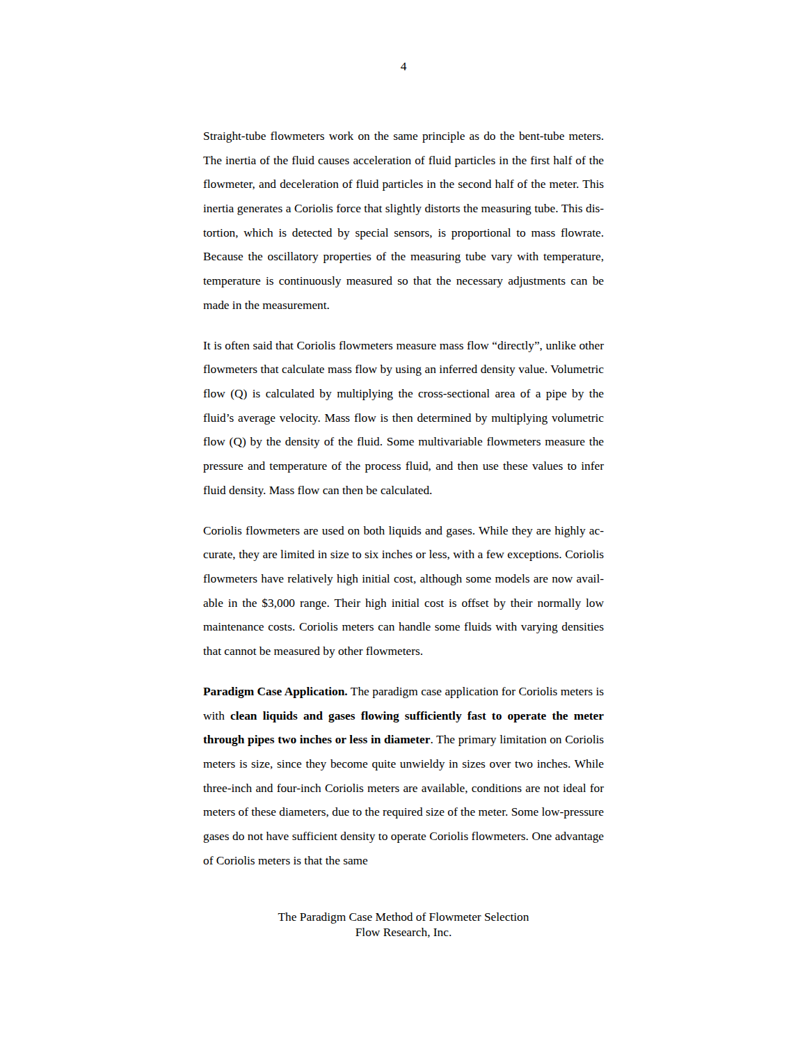4
Straight-tube flowmeters work on the same principle as do the bent-tube meters. The inertia of the fluid causes acceleration of fluid particles in the first half of the flowmeter, and deceleration of fluid particles in the second half of the meter. This inertia generates a Coriolis force that slightly distorts the measuring tube. This distortion, which is detected by special sensors, is proportional to mass flowrate. Because the oscillatory properties of the measuring tube vary with temperature, temperature is continuously measured so that the necessary adjustments can be made in the measurement.
It is often said that Coriolis flowmeters measure mass flow “directly”, unlike other flowmeters that calculate mass flow by using an inferred density value. Volumetric flow (Q) is calculated by multiplying the cross-sectional area of a pipe by the fluid’s average velocity. Mass flow is then determined by multiplying volumetric flow (Q) by the density of the fluid. Some multivariable flowmeters measure the pressure and temperature of the process fluid, and then use these values to infer fluid density. Mass flow can then be calculated.
Coriolis flowmeters are used on both liquids and gases. While they are highly accurate, they are limited in size to six inches or less, with a few exceptions. Coriolis flowmeters have relatively high initial cost, although some models are now available in the $3,000 range. Their high initial cost is offset by their normally low maintenance costs. Coriolis meters can handle some fluids with varying densities that cannot be measured by other flowmeters.
Paradigm Case Application. The paradigm case application for Coriolis meters is with clean liquids and gases flowing sufficiently fast to operate the meter through pipes two inches or less in diameter. The primary limitation on Coriolis meters is size, since they become quite unwieldy in sizes over two inches. While three-inch and four-inch Coriolis meters are available, conditions are not ideal for meters of these diameters, due to the required size of the meter. Some low-pressure gases do not have sufficient density to operate Coriolis flowmeters. One advantage of Coriolis meters is that the same
The Paradigm Case Method of Flowmeter Selection
Flow Research, Inc.